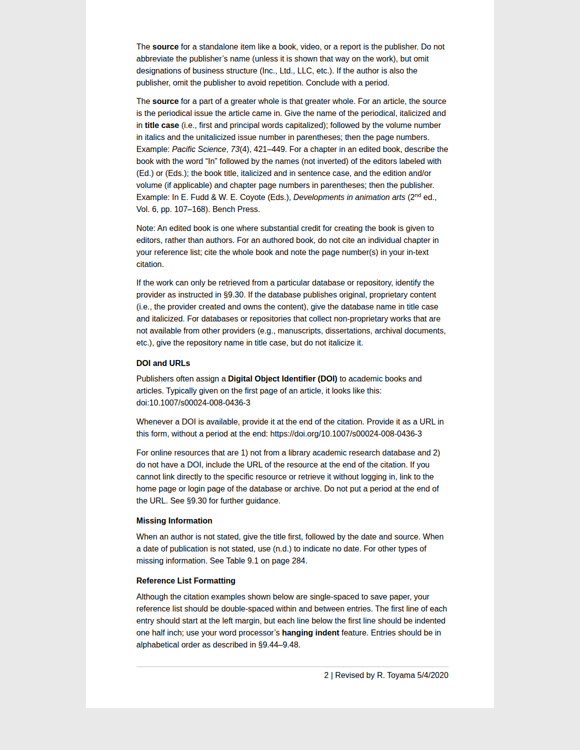The source for a standalone item like a book, video, or a report is the publisher. Do not abbreviate the publisher’s name (unless it is shown that way on the work), but omit designations of business structure (Inc., Ltd., LLC, etc.). If the author is also the publisher, omit the publisher to avoid repetition. Conclude with a period.
The source for a part of a greater whole is that greater whole. For an article, the source is the periodical issue the article came in. Give the name of the periodical, italicized and in title case (i.e., first and principal words capitalized); followed by the volume number in italics and the unitalicized issue number in parentheses; then the page numbers. Example: Pacific Science, 73(4), 421–449. For a chapter in an edited book, describe the book with the word “In” followed by the names (not inverted) of the editors labeled with (Ed.) or (Eds.); the book title, italicized and in sentence case, and the edition and/or volume (if applicable) and chapter page numbers in parentheses; then the publisher. Example: In E. Fudd & W. E. Coyote (Eds.), Developments in animation arts (2nd ed., Vol. 6, pp. 107–168). Bench Press.
Note: An edited book is one where substantial credit for creating the book is given to editors, rather than authors. For an authored book, do not cite an individual chapter in your reference list; cite the whole book and note the page number(s) in your in-text citation.
If the work can only be retrieved from a particular database or repository, identify the provider as instructed in §9.30. If the database publishes original, proprietary content (i.e., the provider created and owns the content), give the database name in title case and italicized. For databases or repositories that collect non-proprietary works that are not available from other providers (e.g., manuscripts, dissertations, archival documents, etc.), give the repository name in title case, but do not italicize it.
DOI and URLs
Publishers often assign a Digital Object Identifier (DOI) to academic books and articles. Typically given on the first page of an article, it looks like this: doi:10.1007/s00024-008-0436-3
Whenever a DOI is available, provide it at the end of the citation. Provide it as a URL in this form, without a period at the end: https://doi.org/10.1007/s00024-008-0436-3
For online resources that are 1) not from a library academic research database and 2) do not have a DOI, include the URL of the resource at the end of the citation. If you cannot link directly to the specific resource or retrieve it without logging in, link to the home page or login page of the database or archive. Do not put a period at the end of the URL. See §9.30 for further guidance.
Missing Information
When an author is not stated, give the title first, followed by the date and source. When a date of publication is not stated, use (n.d.) to indicate no date. For other types of missing information. See Table 9.1 on page 284.
Reference List Formatting
Although the citation examples shown below are single-spaced to save paper, your reference list should be double-spaced within and between entries. The first line of each entry should start at the left margin, but each line below the first line should be indented one half inch; use your word processor’s hanging indent feature. Entries should be in alphabetical order as described in §9.44–9.48.
2 | Revised by R. Toyama 5/4/2020